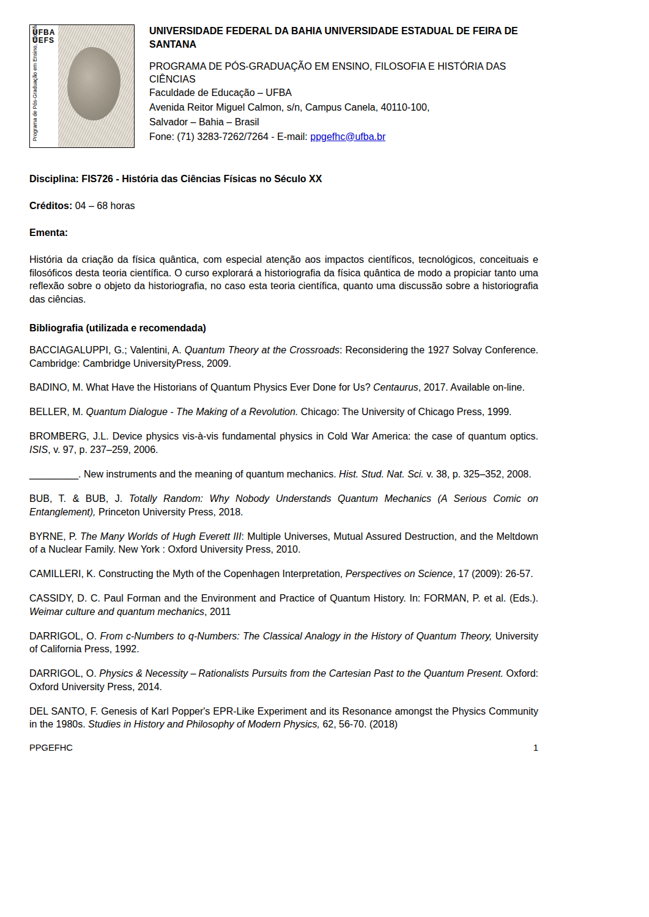UFBA
UEFS
Programa de Pós-Graduação em Ensino, Filosofia e História das Ciências
UNIVERSIDADE FEDERAL DA BAHIA UNIVERSIDADE ESTADUAL DE FEIRA DE SANTANA
PROGRAMA DE PÓS-GRADUAÇÃO EM ENSINO, FILOSOFIA E HISTÓRIA DAS CIÊNCIAS
Faculdade de Educação – UFBA
Avenida Reitor Miguel Calmon, s/n, Campus Canela, 40110-100,
Salvador – Bahia – Brasil
Fone: (71) 3283-7262/7264 - E-mail: ppgefhc@ufba.br
Disciplina: FIS726 - História das Ciências Físicas no Século XX
Créditos: 04 – 68 horas
Ementa:
História da criação da física quântica, com especial atenção aos impactos científicos, tecnológicos, conceituais e filosóficos desta teoria científica. O curso explorará a historiografia da física quântica de modo a propiciar tanto uma reflexão sobre o objeto da historiografia, no caso esta teoria científica, quanto uma discussão sobre a historiografia das ciências.
Bibliografia (utilizada e recomendada)
BACCIAGALUPPI, G.; Valentini, A. Quantum Theory at the Crossroads: Reconsidering the 1927 Solvay Conference. Cambridge: Cambridge UniversityPress, 2009.
BADINO, M. What Have the Historians of Quantum Physics Ever Done for Us? Centaurus, 2017. Available on-line.
BELLER, M. Quantum Dialogue - The Making of a Revolution. Chicago: The University of Chicago Press, 1999.
BROMBERG, J.L. Device physics vis-à-vis fundamental physics in Cold War America: the case of quantum optics. ISIS, v. 97, p. 237–259, 2006.
_________. New instruments and the meaning of quantum mechanics. Hist. Stud. Nat. Sci. v. 38, p. 325–352, 2008.
BUB, T. & BUB, J. Totally Random: Why Nobody Understands Quantum Mechanics (A Serious Comic on Entanglement), Princeton University Press, 2018.
BYRNE, P. The Many Worlds of Hugh Everett III: Multiple Universes, Mutual Assured Destruction, and the Meltdown of a Nuclear Family. New York : Oxford University Press, 2010.
CAMILLERI, K. Constructing the Myth of the Copenhagen Interpretation, Perspectives on Science, 17 (2009): 26-57.
CASSIDY, D. C. Paul Forman and the Environment and Practice of Quantum History. In: FORMAN, P. et al. (Eds.). Weimar culture and quantum mechanics, 2011
DARRIGOL, O. From c-Numbers to q-Numbers: The Classical Analogy in the History of Quantum Theory, University of California Press, 1992.
DARRIGOL, O. Physics & Necessity – Rationalists Pursuits from the Cartesian Past to the Quantum Present. Oxford: Oxford University Press, 2014.
DEL SANTO, F. Genesis of Karl Popper's EPR-Like Experiment and its Resonance amongst the Physics Community in the 1980s. Studies in History and Philosophy of Modern Physics, 62, 56-70. (2018)
PPGEFHC 1